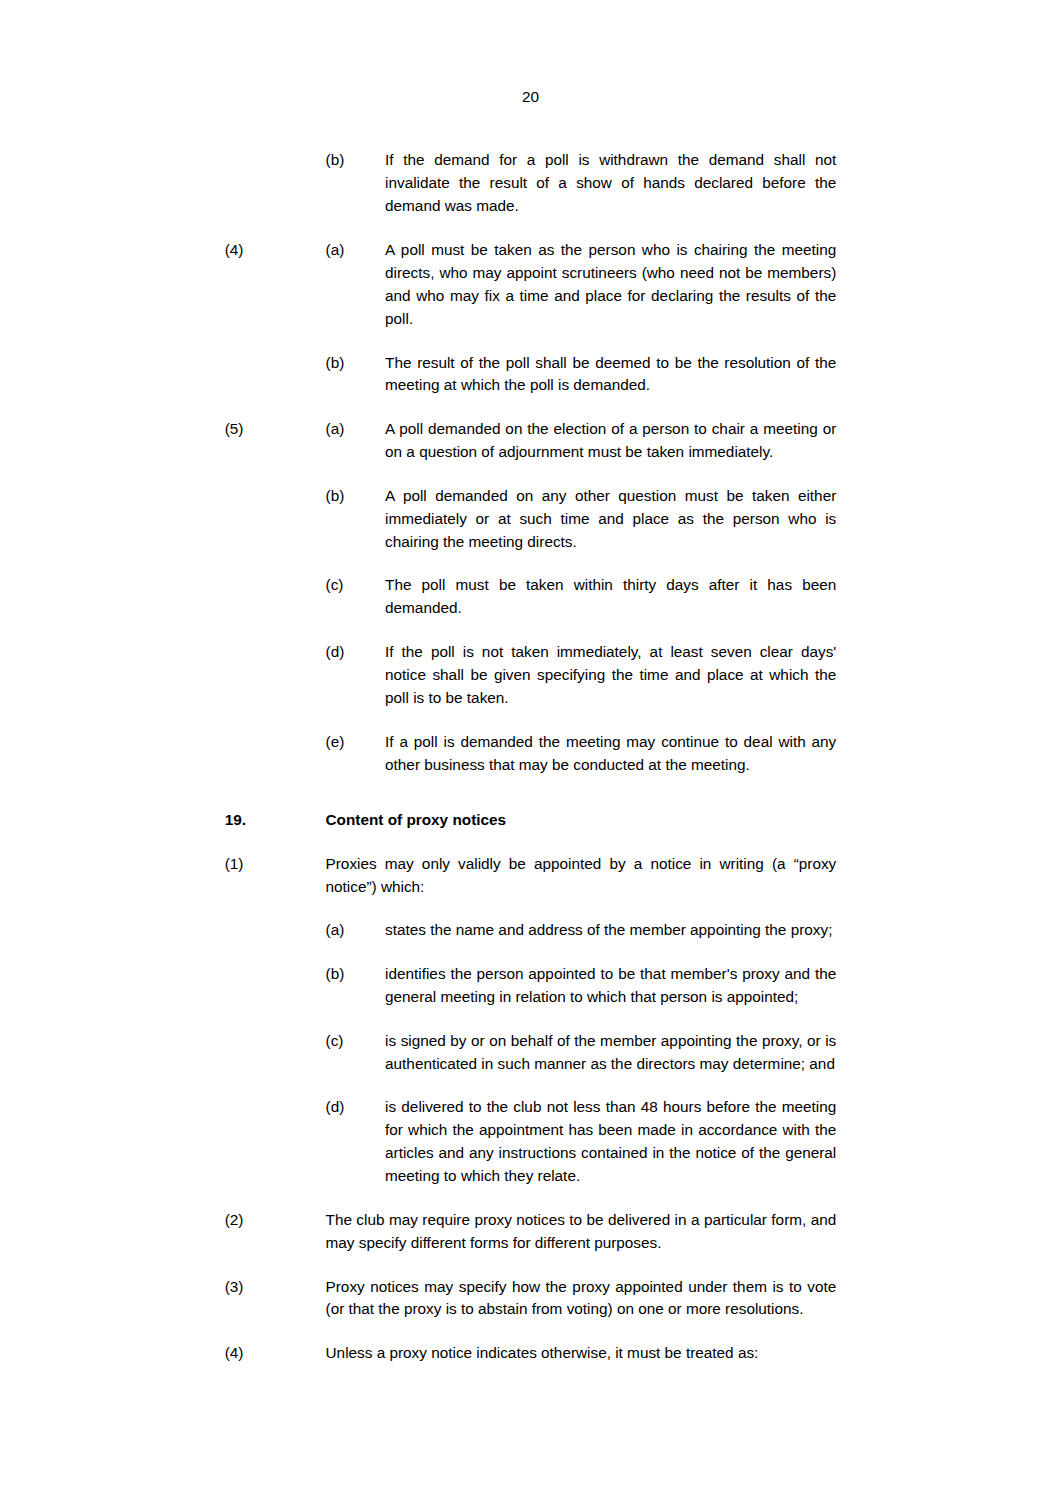20
(b)
If the demand for a poll is withdrawn the demand shall not invalidate the result of a show of hands declared before the demand was made.
(4)
(a)
A poll must be taken as the person who is chairing the meeting directs, who may appoint scrutineers (who need not be members) and who may fix a time and place for declaring the results of the poll.
(b)
The result of the poll shall be deemed to be the resolution of the meeting at which the poll is demanded.
(5)
(a)
A poll demanded on the election of a person to chair a meeting or on a question of adjournment must be taken immediately.
(b)
A poll demanded on any other question must be taken either immediately or at such time and place as the person who is chairing the meeting directs.
(c)
The poll must be taken within thirty days after it has been demanded.
(d)
If the poll is not taken immediately, at least seven clear days' notice shall be given specifying the time and place at which the poll is to be taken.
(e)
If a poll is demanded the meeting may continue to deal with any other business that may be conducted at the meeting.
19. Content of proxy notices
(1)
Proxies may only validly be appointed by a notice in writing (a “proxy notice”) which:
(a)
states the name and address of the member appointing the proxy;
(b)
identifies the person appointed to be that member's proxy and the general meeting in relation to which that person is appointed;
(c)
is signed by or on behalf of the member appointing the proxy, or is authenticated in such manner as the directors may determine; and
(d)
is delivered to the club not less than 48 hours before the meeting for which the appointment has been made in accordance with the articles and any instructions contained in the notice of the general meeting to which they relate.
(2)
The club may require proxy notices to be delivered in a particular form, and may specify different forms for different purposes.
(3)
Proxy notices may specify how the proxy appointed under them is to vote (or that the proxy is to abstain from voting) on one or more resolutions.
(4)
Unless a proxy notice indicates otherwise, it must be treated as: